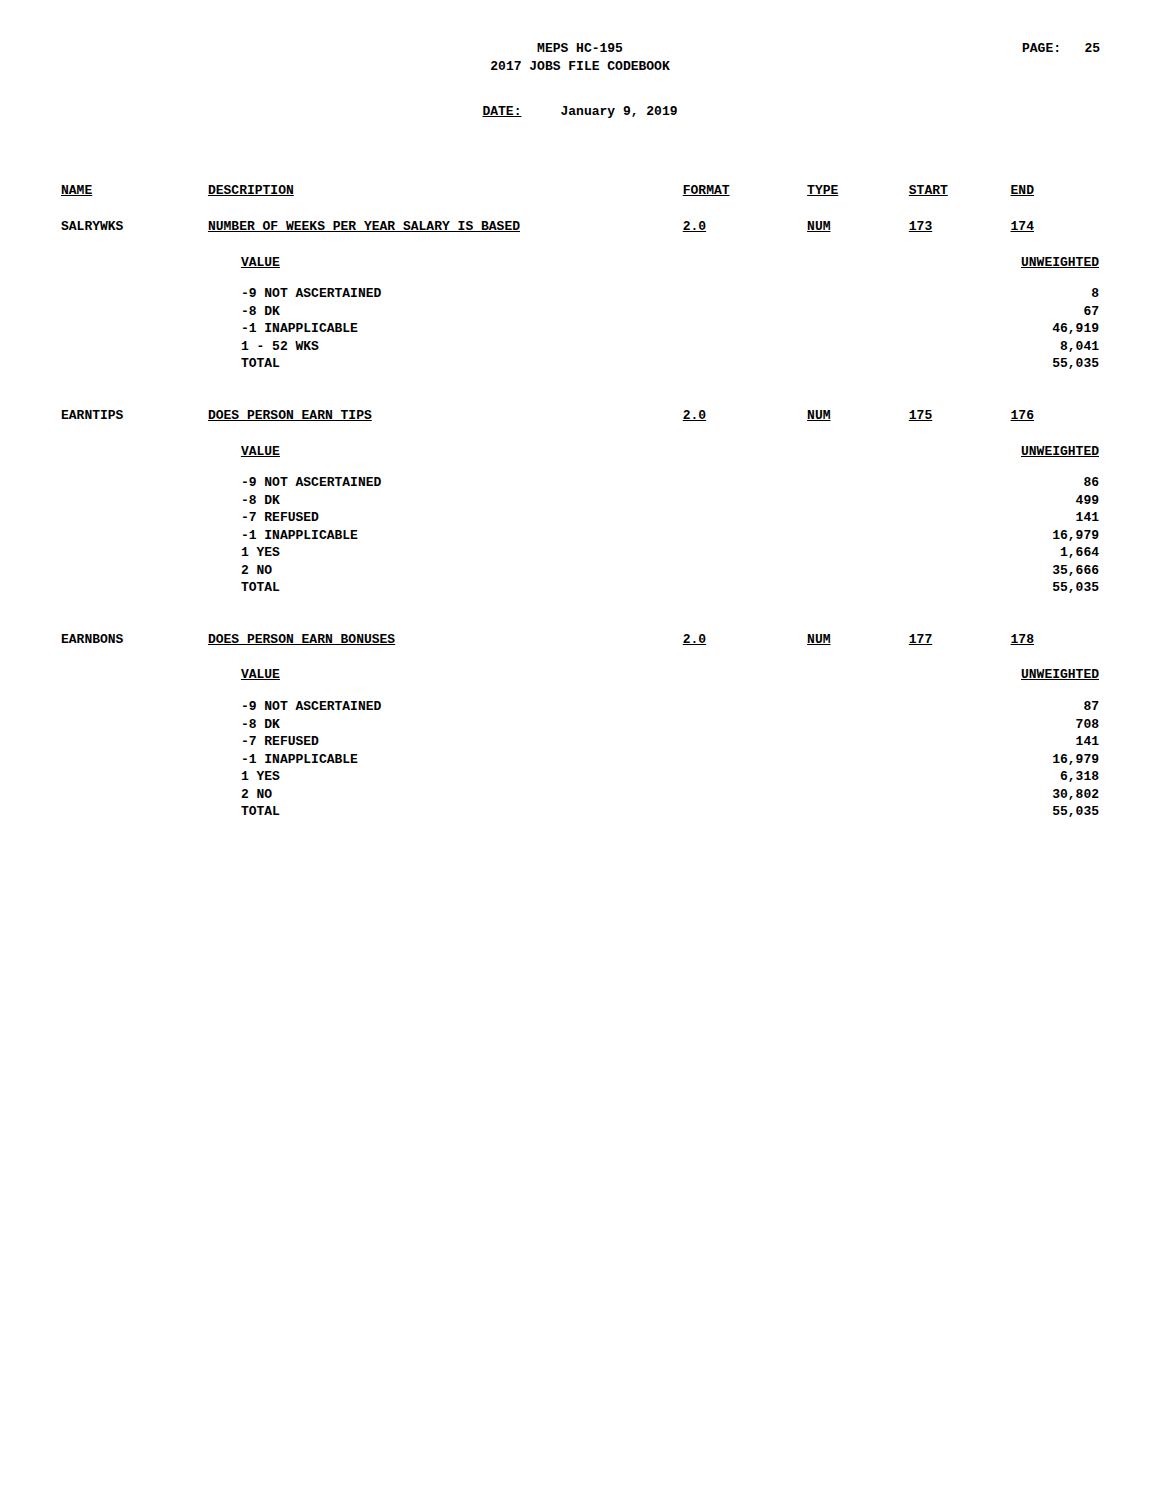MEPS HC-195 PAGE: 25
2017 JOBS FILE CODEBOOK
DATE: January 9, 2019
| NAME | DESCRIPTION | FORMAT | TYPE | START | END |
| --- | --- | --- | --- | --- | --- |
| SALRYWKS | NUMBER OF WEEKS PER YEAR SALARY IS BASED | 2.0 | NUM | 173 | 174 |
| / / VALUE / UNWEIGHTED / / / -9 NOT ASCERTAINED / 8 / / / -8 DK / 67 / / / -1 INAPPLICABLE / 46,919 / / / 1 - 52 WKS / 8,041 / / / TOTAL / 55,035 / |
| EARNTIPS | DOES PERSON EARN TIPS | 2.0 | NUM | 175 | 176 |
| / / VALUE / UNWEIGHTED / / / -9 NOT ASCERTAINED / 86 / / / -8 DK / 499 / / / -7 REFUSED / 141 / / / -1 INAPPLICABLE / 16,979 / / / 1 YES / 1,664 / / / 2 NO / 35,666 / / / TOTAL / 55,035 / |
| EARNBONS | DOES PERSON EARN BONUSES | 2.0 | NUM | 177 | 178 |
| / / VALUE / UNWEIGHTED / / / -9 NOT ASCERTAINED / 87 / / / -8 DK / 708 / / / -7 REFUSED / 141 / / / -1 INAPPLICABLE / 16,979 / / / 1 YES / 6,318 / / / 2 NO / 30,802 / / / TOTAL / 55,035 / |